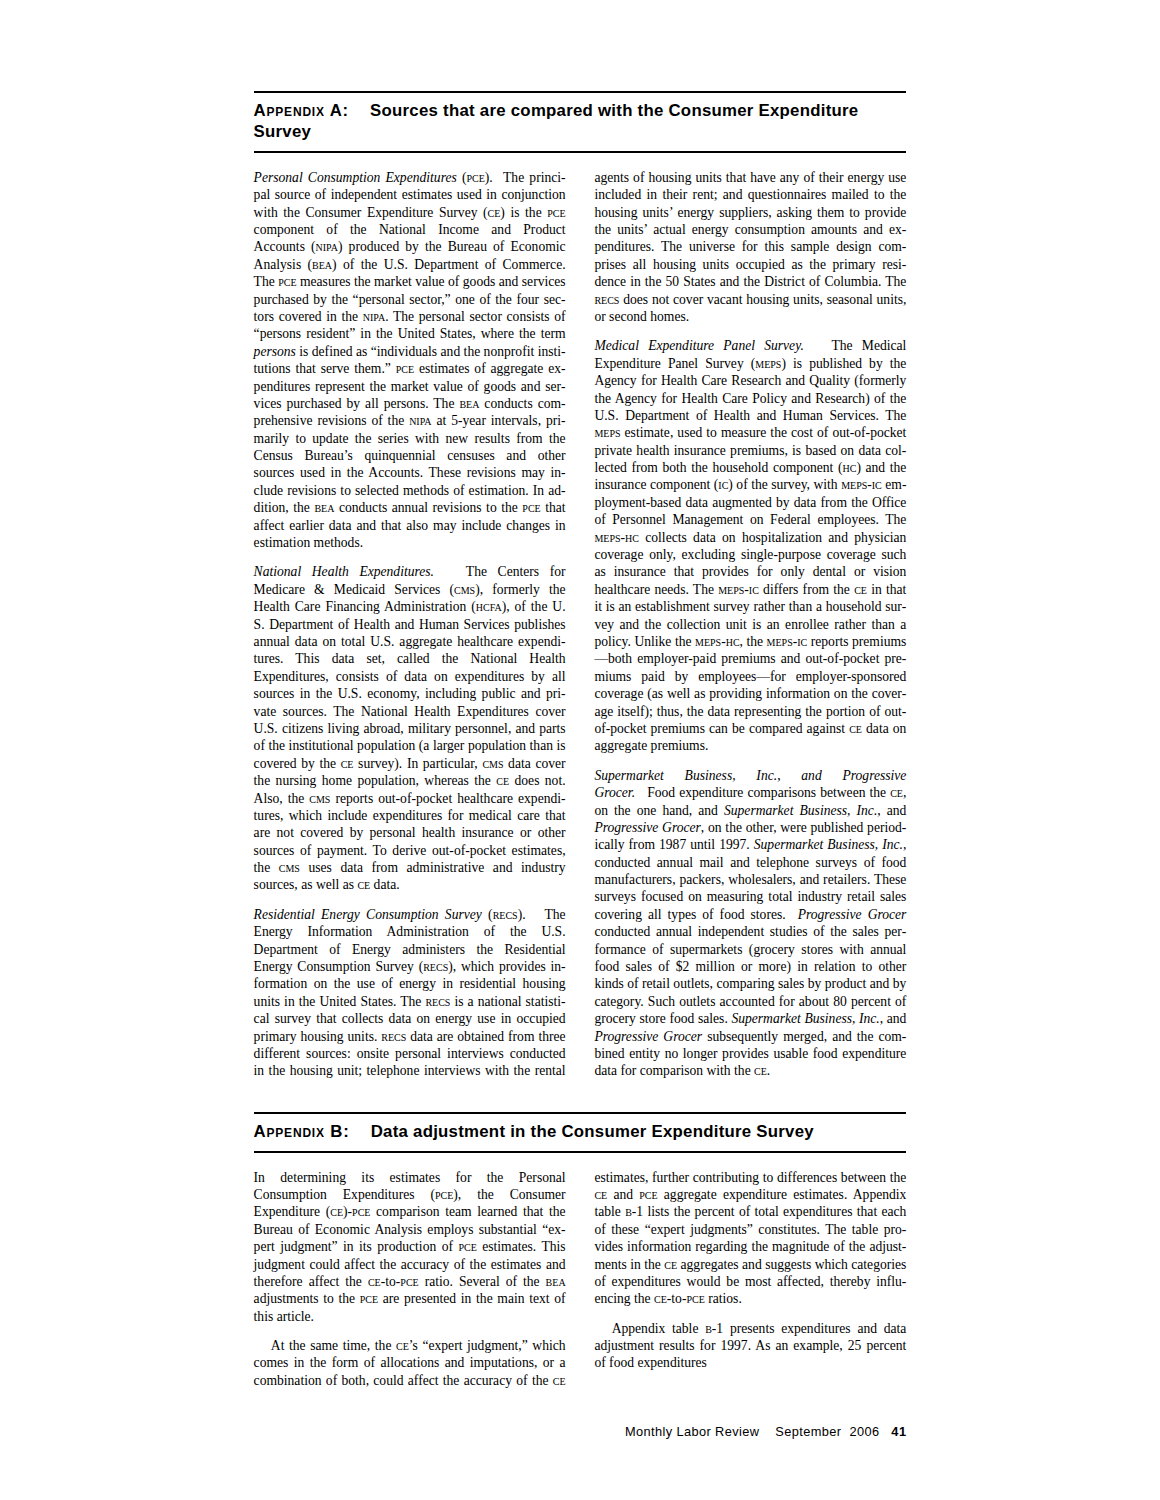Appendix A: Sources that are compared with the Consumer Expenditure Survey
Personal Consumption Expenditures (pce). The principal source of independent estimates used in conjunction with the Consumer Expenditure Survey (ce) is the pce component of the National Income and Product Accounts (nipa) produced by the Bureau of Economic Analysis (bea) of the U.S. Department of Commerce. The pce measures the market value of goods and services purchased by the “personal sector,” one of the four sectors covered in the nipa. The personal sector consists of “persons resident” in the United States, where the term persons is defined as “individuals and the nonprofit institutions that serve them.” pce estimates of aggregate expenditures represent the market value of goods and services purchased by all persons. The bea conducts comprehensive revisions of the nipa at 5-year intervals, primarily to update the series with new results from the Census Bureau’s quinquennial censuses and other sources used in the Accounts. These revisions may include revisions to selected methods of estimation. In addition, the bea conducts annual revisions to the pce that affect earlier data and that also may include changes in estimation methods.
National Health Expenditures. The Centers for Medicare & Medicaid Services (cms), formerly the Health Care Financing Administration (hcfa), of the U. S. Department of Health and Human Services publishes annual data on total U.S. aggregate healthcare expenditures. This data set, called the National Health Expenditures, consists of data on expenditures by all sources in the U.S. economy, including public and private sources. The National Health Expenditures cover U.S. citizens living abroad, military personnel, and parts of the institutional population (a larger population than is covered by the ce survey). In particular, cms data cover the nursing home population, whereas the ce does not. Also, the cms reports out-of-pocket healthcare expenditures, which include expenditures for medical care that are not covered by personal health insurance or other sources of payment. To derive out-of-pocket estimates, the cms uses data from administrative and industry sources, as well as ce data.
Residential Energy Consumption Survey (recs). The Energy Information Administration of the U.S. Department of Energy administers the Residential Energy Consumption Survey (recs), which provides information on the use of energy in residential housing units in the United States. The recs is a national statistical survey that collects data on energy use in occupied primary housing units. recs data are obtained from three different sources: onsite personal interviews conducted in the housing unit; telephone interviews with the rental agents of housing units that have any of their energy use included in their rent; and questionnaires mailed to the housing units’ energy suppliers, asking them to provide the units’ actual energy consumption amounts and expenditures. The universe for this sample design comprises all housing units occupied as the primary residence in the 50 States and the District of Columbia. The recs does not cover vacant housing units, seasonal units, or second homes.
Medical Expenditure Panel Survey. The Medical Expenditure Panel Survey (meps) is published by the Agency for Health Care Research and Quality (formerly the Agency for Health Care Policy and Research) of the U.S. Department of Health and Human Services. The meps estimate, used to measure the cost of out-of-pocket private health insurance premiums, is based on data collected from both the household component (hc) and the insurance component (ic) of the survey, with meps-ic employment-based data augmented by data from the Office of Personnel Management on Federal employees. The meps-hc collects data on hospitalization and physician coverage only, excluding single-purpose coverage such as insurance that provides for only dental or vision healthcare needs. The meps-ic differs from the ce in that it is an establishment survey rather than a household survey and the collection unit is an enrollee rather than a policy. Unlike the meps-hc, the meps-ic reports premiums—both employer-paid premiums and out-of-pocket premiums paid by employees—for employer-sponsored coverage (as well as providing information on the coverage itself); thus, the data representing the portion of out-of-pocket premiums can be compared against ce data on aggregate premiums.
Supermarket Business, Inc., and Progressive Grocer. Food expenditure comparisons between the ce, on the one hand, and Supermarket Business, Inc., and Progressive Grocer, on the other, were published periodically from 1987 until 1997. Supermarket Business, Inc., conducted annual mail and telephone surveys of food manufacturers, packers, wholesalers, and retailers. These surveys focused on measuring total industry retail sales covering all types of food stores. Progressive Grocer conducted annual independent studies of the sales performance of supermarkets (grocery stores with annual food sales of $2 million or more) in relation to other kinds of retail outlets, comparing sales by product and by category. Such outlets accounted for about 80 percent of grocery store food sales. Supermarket Business, Inc., and Progressive Grocer subsequently merged, and the combined entity no longer provides usable food expenditure data for comparison with the ce.
Appendix B: Data adjustment in the Consumer Expenditure Survey
In determining its estimates for the Personal Consumption Expenditures (pce), the Consumer Expenditure (ce)-pce comparison team learned that the Bureau of Economic Analysis employs substantial “expert judgment” in its production of pce estimates. This judgment could affect the accuracy of the estimates and therefore affect the ce-to-pce ratio. Several of the bea adjustments to the pce are presented in the main text of this article.
At the same time, the ce’s “expert judgment,” which comes in the form of allocations and imputations, or a combination of both, could affect the accuracy of the ce estimates, further contributing to differences between the ce and pce aggregate expenditure estimates. Appendix table b-1 lists the percent of total expenditures that each of these “expert judgments” constitutes. The table provides information regarding the magnitude of the adjustments in the ce aggregates and suggests which categories of expenditures would be most affected, thereby influencing the ce-to-pce ratios.
Appendix table b-1 presents expenditures and data adjustment results for 1997. As an example, 25 percent of food expenditures
Monthly Labor Review September 2006 41